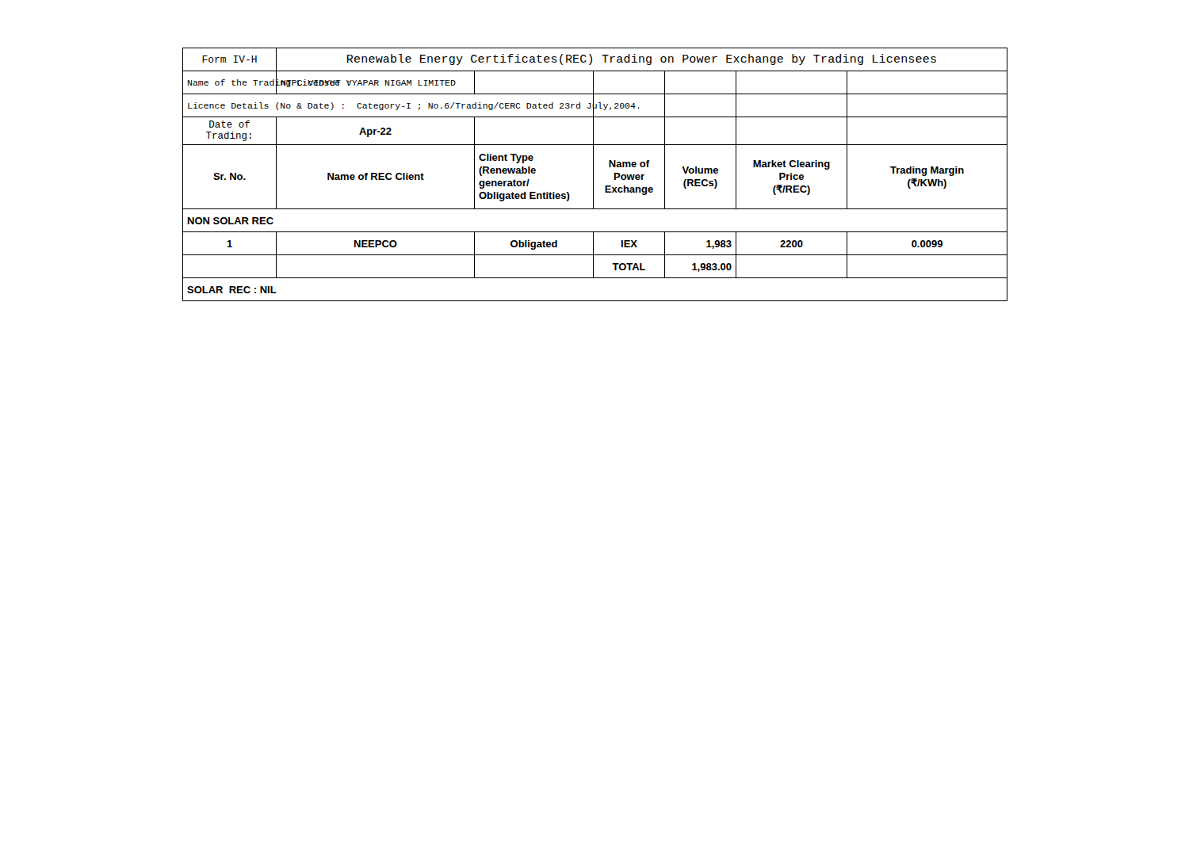| Form IV-H | Renewable Energy Certificates(REC) Trading on Power Exchange by Trading Licensees |
| Name of the Trading Licensee : | NTPC VIDYUT VYAPAR NIGAM LIMITED | | | | | |
| Licence Details (No & Date) : Category-I ; No.6/Trading/CERC Dated 23rd July,2004. | | | | |
| Date of Trading: | Apr-22 | | | | | |
| Sr. No. | Name of REC Client | Client Type (Renewable generator/ Obligated Entities) | Name of Power Exchange | Volume (RECs) | Market Clearing Price (₹/REC) | Trading Margin (₹/KWh) |
| NON SOLAR REC |
| 1 | NEEPCO | Obligated | IEX | 1,983 | 2200 | 0.0099 |
| | | | TOTAL | 1,983.00 | | |
| SOLAR REC : NIL |